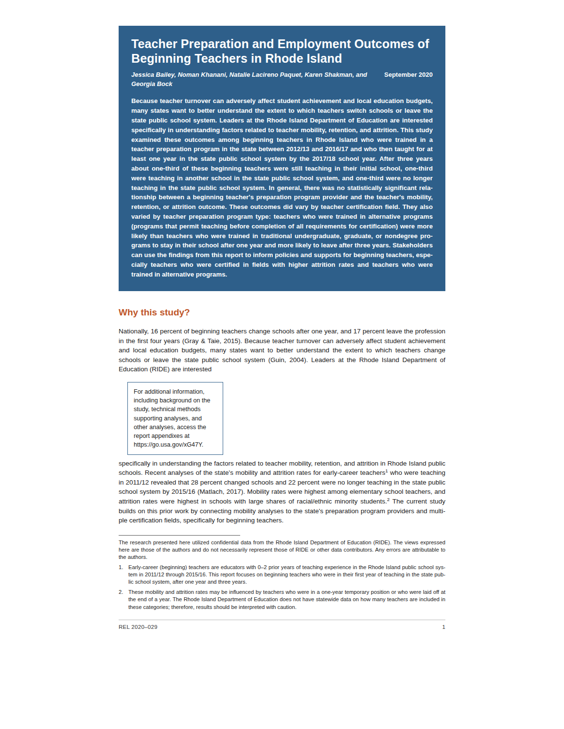Teacher Preparation and Employment Outcomes of
Beginning Teachers in Rhode Island
Jessica Bailey, Noman Khanani, Natalie Lacireno Paquet, Karen Shakman, and Georgia Bock September 2020
Because teacher turnover can adversely affect student achievement and local education budgets, many states want to better understand the extent to which teachers switch schools or leave the state public school system. Leaders at the Rhode Island Department of Education are interested specifically in understanding factors related to teacher mobility, retention, and attrition. This study examined these outcomes among beginning teachers in Rhode Island who were trained in a teacher preparation program in the state between 2012/13 and 2016/17 and who then taught for at least one year in the state public school system by the 2017/18 school year. After three years about one-third of these beginning teachers were still teaching in their initial school, one-third were teaching in another school in the state public school system, and one-third were no longer teaching in the state public school system. In general, there was no statistically significant relationship between a beginning teacher's preparation program provider and the teacher's mobility, retention, or attrition outcome. These outcomes did vary by teacher certification field. They also varied by teacher preparation program type: teachers who were trained in alternative programs (programs that permit teaching before completion of all requirements for certification) were more likely than teachers who were trained in traditional undergraduate, graduate, or nondegree programs to stay in their school after one year and more likely to leave after three years. Stakeholders can use the findings from this report to inform policies and supports for beginning teachers, especially teachers who were certified in fields with higher attrition rates and teachers who were trained in alternative programs.
Why this study?
Nationally, 16 percent of beginning teachers change schools after one year, and 17 percent leave the profession in the first four years (Gray & Taie, 2015). Because teacher turnover can adversely affect student achievement and local education budgets, many states want to better understand the extent to which teachers change schools or leave the state public school system (Guin, 2004). Leaders at the Rhode Island Department of Education (RIDE) are interested
For additional information, including background on the study, technical methods supporting analyses, and other analyses, access the report appendixes at https://go.usa.gov/xG47Y.
specifically in understanding the factors related to teacher mobility, retention, and attrition in Rhode Island public schools. Recent analyses of the state's mobility and attrition rates for early-career teachers1 who were teaching in 2011/12 revealed that 28 percent changed schools and 22 percent were no longer teaching in the state public school system by 2015/16 (Matlach, 2017). Mobility rates were highest among elementary school teachers, and attrition rates were highest in schools with large shares of racial/ethnic minority students.2 The current study builds on this prior work by connecting mobility analyses to the state's preparation program providers and multiple certification fields, specifically for beginning teachers.
The research presented here utilized confidential data from the Rhode Island Department of Education (RIDE). The views expressed here are those of the authors and do not necessarily represent those of RIDE or other data contributors. Any errors are attributable to the authors.
Early-career (beginning) teachers are educators with 0–2 prior years of teaching experience in the Rhode Island public school system in 2011/12 through 2015/16. This report focuses on beginning teachers who were in their first year of teaching in the state public school system, after one year and three years.
These mobility and attrition rates may be influenced by teachers who were in a one-year temporary position or who were laid off at the end of a year. The Rhode Island Department of Education does not have statewide data on how many teachers are included in these categories; therefore, results should be interpreted with caution.
REL 2020–029 1